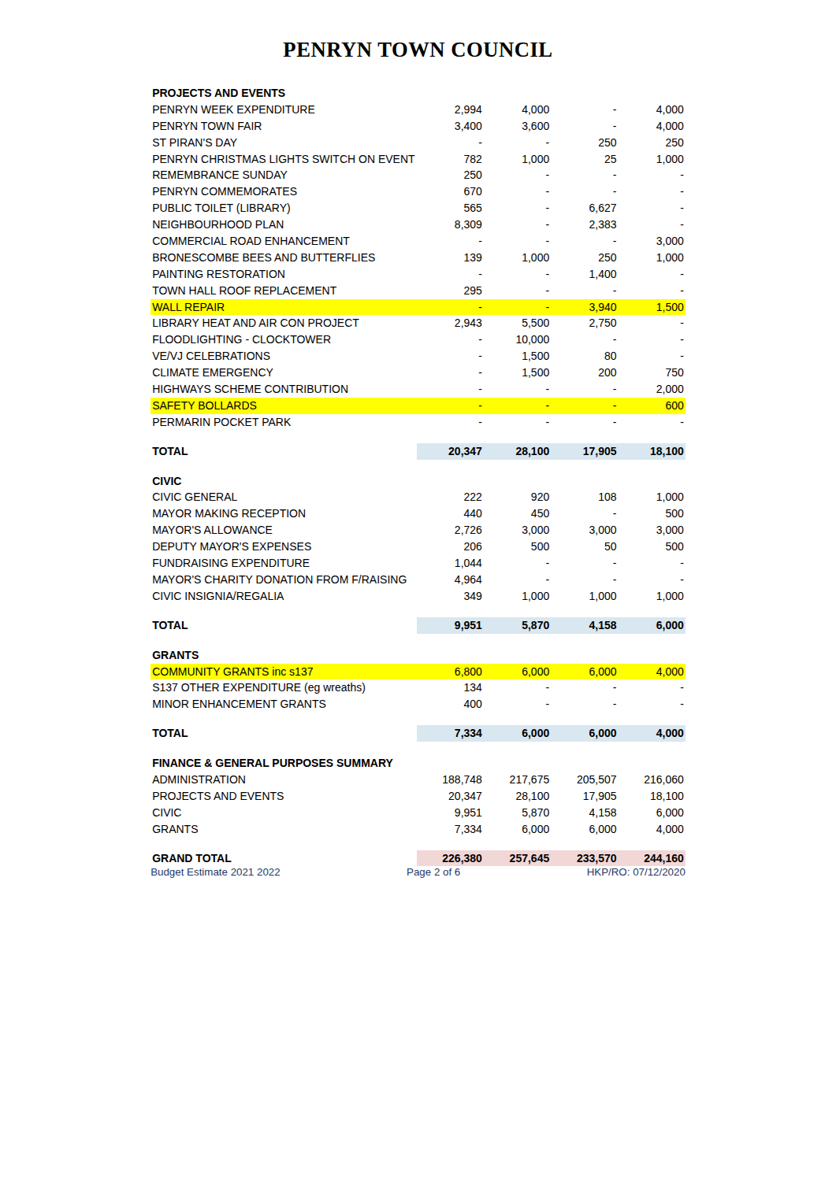PENRYN TOWN COUNCIL
| PROJECTS AND EVENTS | | | | |
| PENRYN WEEK EXPENDITURE | 2,994 | 4,000 | - | 4,000 |
| PENRYN TOWN FAIR | 3,400 | 3,600 | - | 4,000 |
| ST PIRAN'S DAY | - | - | 250 | 250 |
| PENRYN CHRISTMAS LIGHTS SWITCH ON EVENT | 782 | 1,000 | 25 | 1,000 |
| REMEMBRANCE SUNDAY | 250 | - | - | - |
| PENRYN COMMEMORATES | 670 | - | - | - |
| PUBLIC TOILET (LIBRARY) | 565 | - | 6,627 | - |
| NEIGHBOURHOOD PLAN | 8,309 | - | 2,383 | - |
| COMMERCIAL ROAD ENHANCEMENT | - | - | - | 3,000 |
| BRONESCOMBE BEES AND BUTTERFLIES | 139 | 1,000 | 250 | 1,000 |
| PAINTING RESTORATION | - | - | 1,400 | - |
| TOWN HALL ROOF REPLACEMENT | 295 | - | - | - |
| WALL REPAIR | - | - | 3,940 | 1,500 |
| LIBRARY HEAT AND AIR CON PROJECT | 2,943 | 5,500 | 2,750 | - |
| FLOODLIGHTING - CLOCKTOWER | - | 10,000 | - | - |
| VE/VJ CELEBRATIONS | - | 1,500 | 80 | - |
| CLIMATE EMERGENCY | - | 1,500 | 200 | 750 |
| HIGHWAYS SCHEME CONTRIBUTION | - | - | - | 2,000 |
| SAFETY BOLLARDS | - | - | - | 600 |
| PERMARIN POCKET PARK | - | - | - | - |
| TOTAL | 20,347 | 28,100 | 17,905 | 18,100 |
| CIVIC | | | | |
| CIVIC GENERAL | 222 | 920 | 108 | 1,000 |
| MAYOR MAKING RECEPTION | 440 | 450 | - | 500 |
| MAYOR'S ALLOWANCE | 2,726 | 3,000 | 3,000 | 3,000 |
| DEPUTY MAYOR'S EXPENSES | 206 | 500 | 50 | 500 |
| FUNDRAISING EXPENDITURE | 1,044 | - | - | - |
| MAYOR'S CHARITY DONATION FROM F/RAISING | 4,964 | - | - | - |
| CIVIC INSIGNIA/REGALIA | 349 | 1,000 | 1,000 | 1,000 |
| TOTAL | 9,951 | 5,870 | 4,158 | 6,000 |
| GRANTS | | | | |
| COMMUNITY GRANTS inc s137 | 6,800 | 6,000 | 6,000 | 4,000 |
| S137 OTHER EXPENDITURE (eg wreaths) | 134 | - | - | - |
| MINOR ENHANCEMENT GRANTS | 400 | - | - | - |
| TOTAL | 7,334 | 6,000 | 6,000 | 4,000 |
| FINANCE & GENERAL PURPOSES SUMMARY | | | | |
| ADMINISTRATION | 188,748 | 217,675 | 205,507 | 216,060 |
| PROJECTS AND EVENTS | 20,347 | 28,100 | 17,905 | 18,100 |
| CIVIC | 9,951 | 5,870 | 4,158 | 6,000 |
| GRANTS | 7,334 | 6,000 | 6,000 | 4,000 |
| GRAND TOTAL | 226,380 | 257,645 | 233,570 | 244,160 |
Budget Estimate 2021 2022 HKP/RO: 07/12/2020
Page 2 of 6